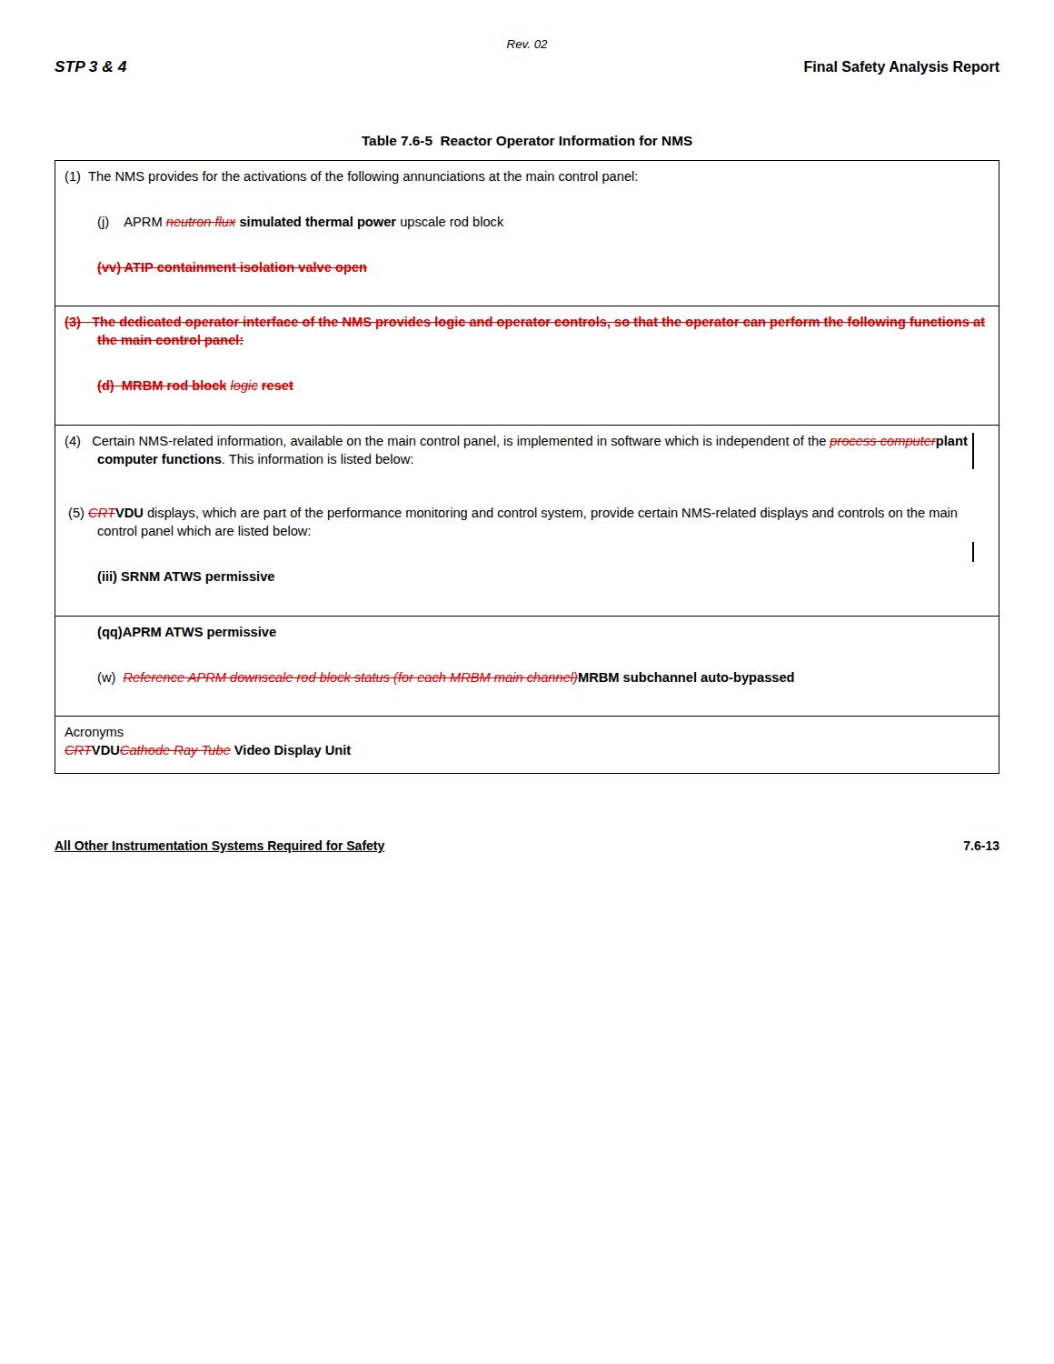Rev. 02
STP 3 & 4
Final Safety Analysis Report
Table 7.6-5 Reactor Operator Information for NMS
| (1) The NMS provides for the activations of the following annunciations at the main control panel: (j) APRM neutron flux simulated thermal power upscale rod block (vv) ATIP containment isolation valve open |
| (3) The dedicated operator interface of the NMS provides logic and operator controls, so that the operator can perform the following functions at the main control panel: (d) MRBM rod block logic reset |
| (4) Certain NMS-related information, available on the main control panel, is implemented in software which is independent of the process computer plant computer functions . This information is listed below: (5) CRT VDU displays, which are part of the performance monitoring and control system, provide certain NMS-related displays and controls on the main control panel which are listed below: (iii) SRNM ATWS permissive |
| (qq)APRM ATWS permissive (w) Reference APRM downscale rod block status (for each MRBM main channel) MRBM subchannel auto-bypassed |
| Acronyms CRT VDU Cathode Ray Tube Video Display Unit |
All Other Instrumentation Systems Required for Safety
7.6-13